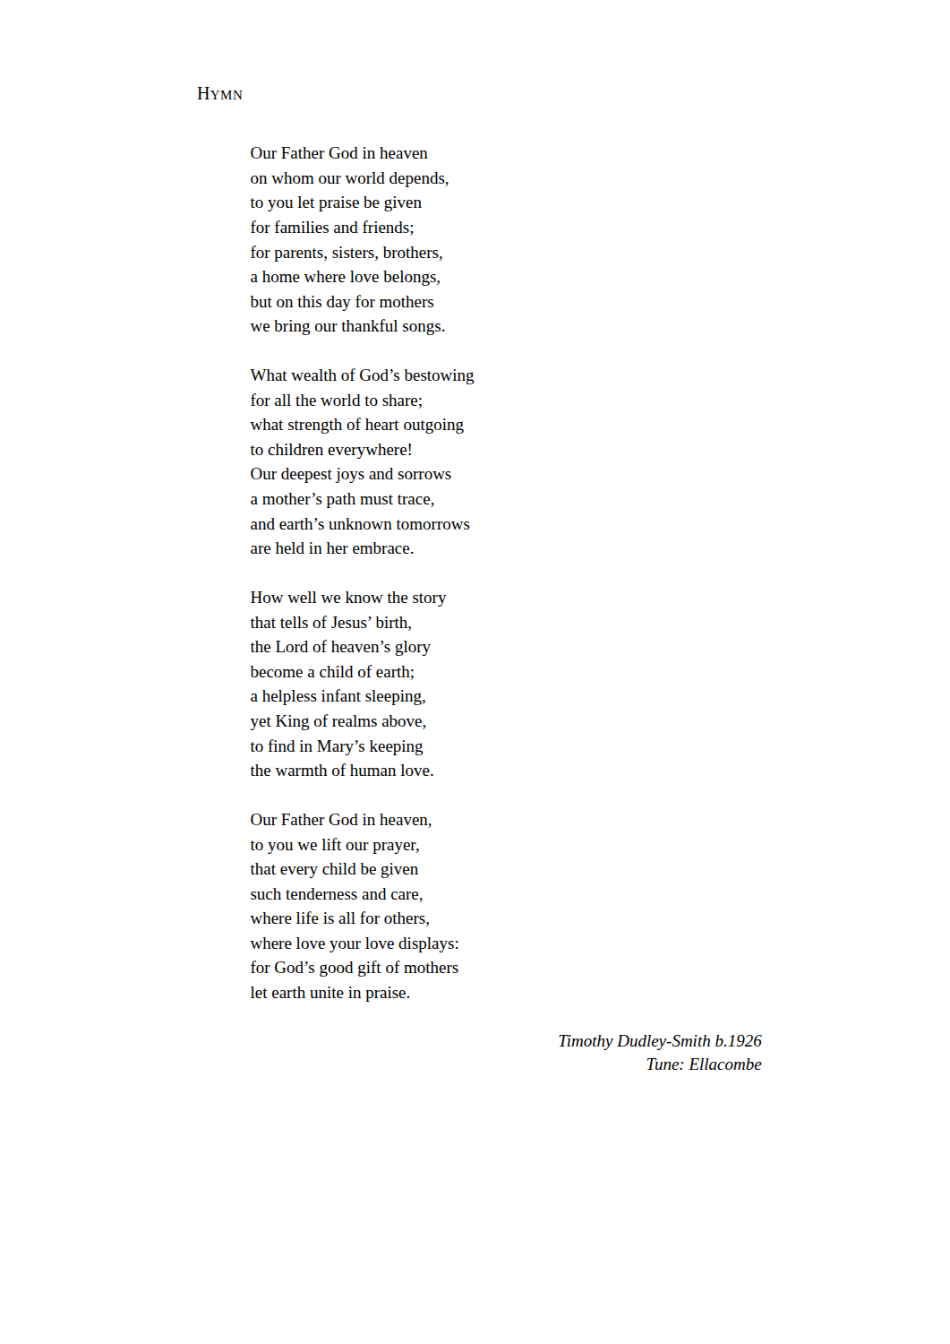Hymn
Our Father God in heaven
on whom our world depends,
to you let praise be given
for families and friends;
for parents, sisters, brothers,
a home where love belongs,
but on this day for mothers
we bring our thankful songs.
What wealth of God’s bestowing
for all the world to share;
what strength of heart outgoing
to children everywhere!
Our deepest joys and sorrows
a mother’s path must trace,
and earth’s unknown tomorrows
are held in her embrace.
How well we know the story
that tells of Jesus’ birth,
the Lord of heaven’s glory
become a child of earth;
a helpless infant sleeping,
yet King of realms above,
to find in Mary’s keeping
the warmth of human love.
Our Father God in heaven,
to you we lift our prayer,
that every child be given
such tenderness and care,
where life is all for others,
where love your love displays:
for God’s good gift of mothers
let earth unite in praise.
Timothy Dudley-Smith b.1926 Tune: Ellacombe